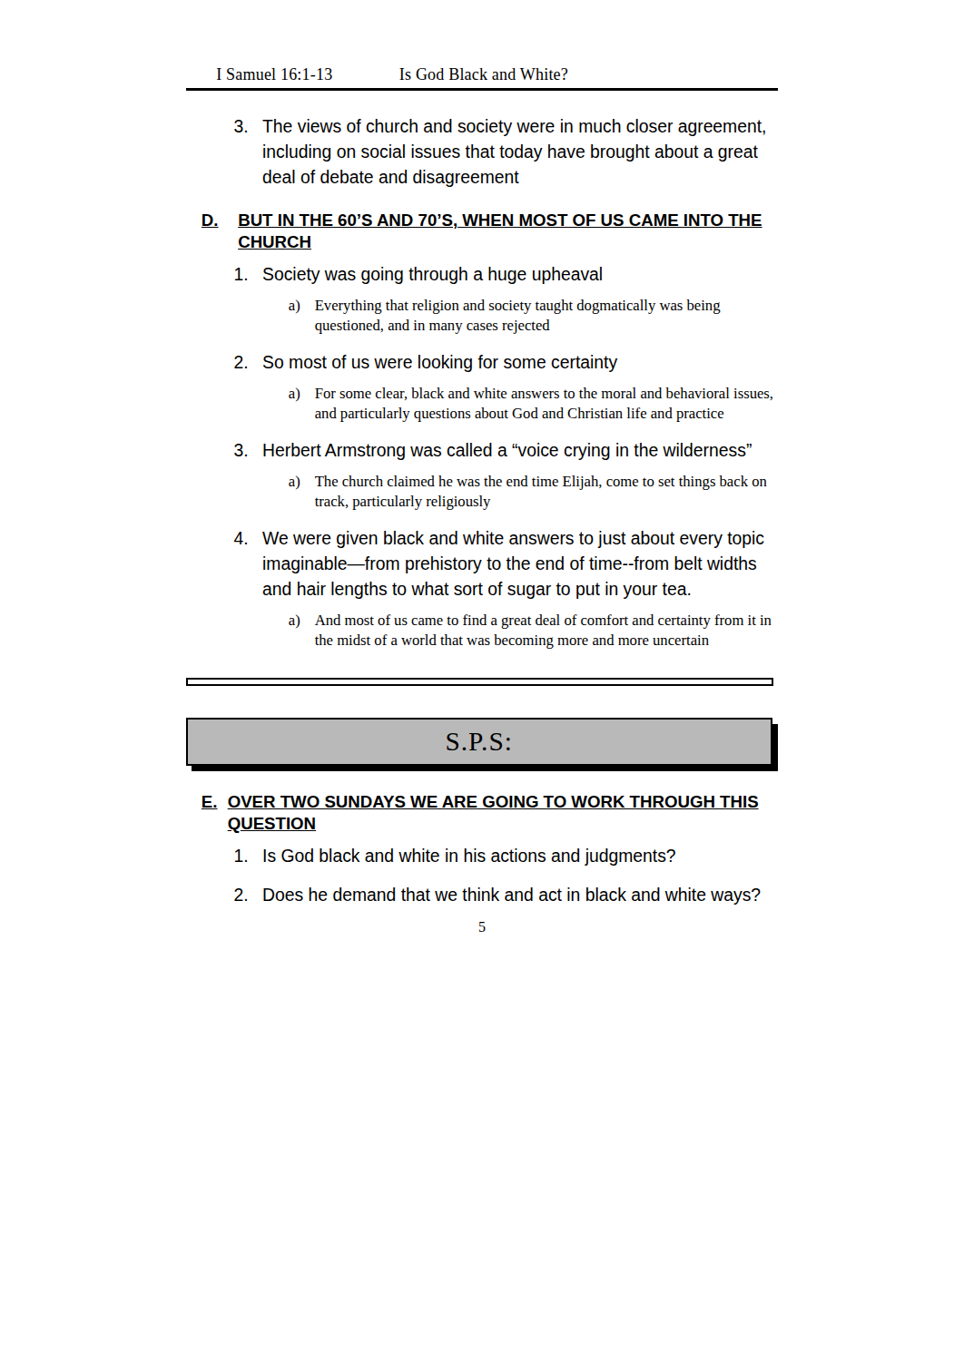I Samuel 16:1-13 Is God Black and White?
3. The views of church and society were in much closer agreement, including on social issues that today have brought about a great deal of debate and disagreement
D. BUT IN THE 60’S AND 70’S, WHEN MOST OF US CAME INTO THE CHURCH
1. Society was going through a huge upheaval
a) Everything that religion and society taught dogmatically was being questioned, and in many cases rejected
2. So most of us were looking for some certainty
a) For some clear, black and white answers to the moral and behavioral issues, and particularly questions about God and Christian life and practice
3. Herbert Armstrong was called a “voice crying in the wilderness”
a) The church claimed he was the end time Elijah, come to set things back on track, particularly religiously
4. We were given black and white answers to just about every topic imaginable—from prehistory to the end of time--from belt widths and hair lengths to what sort of sugar to put in your tea.
a) And most of us came to find a great deal of comfort and certainty from it in the midst of a world that was becoming more and more uncertain
S.P.S:
E. OVER TWO SUNDAYS WE ARE GOING TO WORK THROUGH THIS QUESTION
1. Is God black and white in his actions and judgments?
2. Does he demand that we think and act in black and white ways?
5